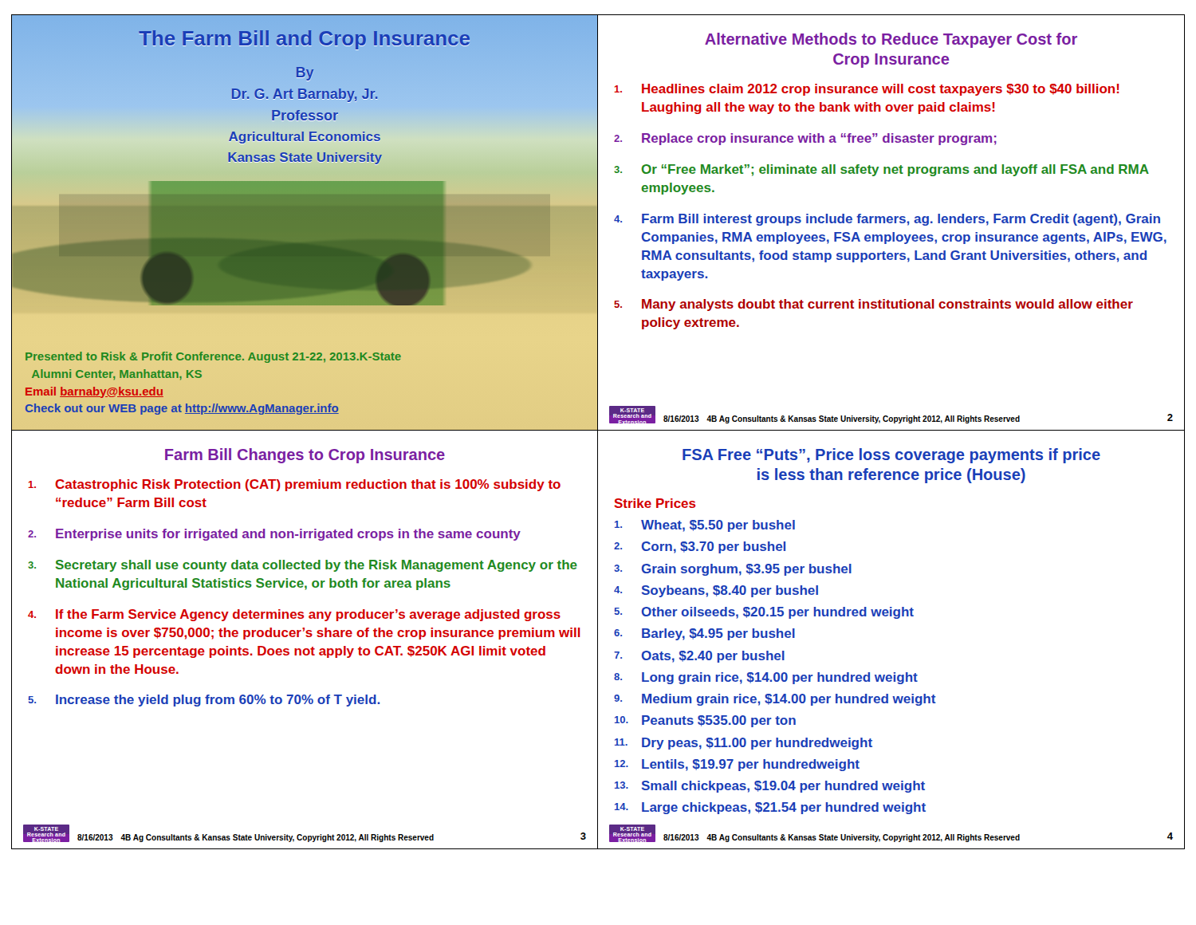The Farm Bill and Crop Insurance
By
Dr. G. Art Barnaby, Jr.
Professor
Agricultural Economics
Kansas State University
Presented to Risk & Profit Conference. August 21-22, 2013.K-State
Alumni Center, Manhattan, KS
Email barnaby@ksu.edu
Check out our WEB page at http://www.AgManager.info
Alternative Methods to Reduce Taxpayer Cost for
Crop Insurance
Headlines claim 2012 crop insurance will cost taxpayers $30 to $40 billion! Laughing all the way to the bank with over paid claims!
Replace crop insurance with a “free” disaster program;
Or “Free Market”; eliminate all safety net programs and layoff all FSA and RMA employees.
Farm Bill interest groups include farmers, ag. lenders, Farm Credit (agent), Grain Companies, RMA employees, FSA employees, crop insurance agents, AIPs, EWG, RMA consultants, food stamp supporters, Land Grant Universities, others, and taxpayers.
Many analysts doubt that current institutional constraints would allow either policy extreme.
K-STATE
Research and Extension
8/16/2013
4B Ag Consultants & Kansas State University, Copyright 2012, All Rights Reserved
2
Farm Bill Changes to Crop Insurance
Catastrophic Risk Protection (CAT) premium reduction that is 100% subsidy to “reduce” Farm Bill cost
Enterprise units for irrigated and non-irrigated crops in the same county
Secretary shall use county data collected by the Risk Management Agency or the National Agricultural Statistics Service, or both for area plans
If the Farm Service Agency determines any producer’s average adjusted gross income is over $750,000; the producer’s share of the crop insurance premium will increase 15 percentage points. Does not apply to CAT. $250K AGI limit voted down in the House.
Increase the yield plug from 60% to 70% of T yield.
K-STATE
Research and Extension
8/16/2013
4B Ag Consultants & Kansas State University, Copyright 2012, All Rights Reserved
3
FSA Free “Puts”, Price loss coverage payments if price
is less than reference price (House)
Strike Prices
Wheat, $5.50 per bushel
Corn, $3.70 per bushel
Grain sorghum, $3.95 per bushel
Soybeans, $8.40 per bushel
Other oilseeds, $20.15 per hundred weight
Barley, $4.95 per bushel
Oats, $2.40 per bushel
Long grain rice, $14.00 per hundred weight
Medium grain rice, $14.00 per hundred weight
Peanuts $535.00 per ton
Dry peas, $11.00 per hundredweight
Lentils, $19.97 per hundredweight
Small chickpeas, $19.04 per hundred weight
Large chickpeas, $21.54 per hundred weight
K-STATE
Research and Extension
8/16/2013
4B Ag Consultants & Kansas State University, Copyright 2012, All Rights Reserved
4